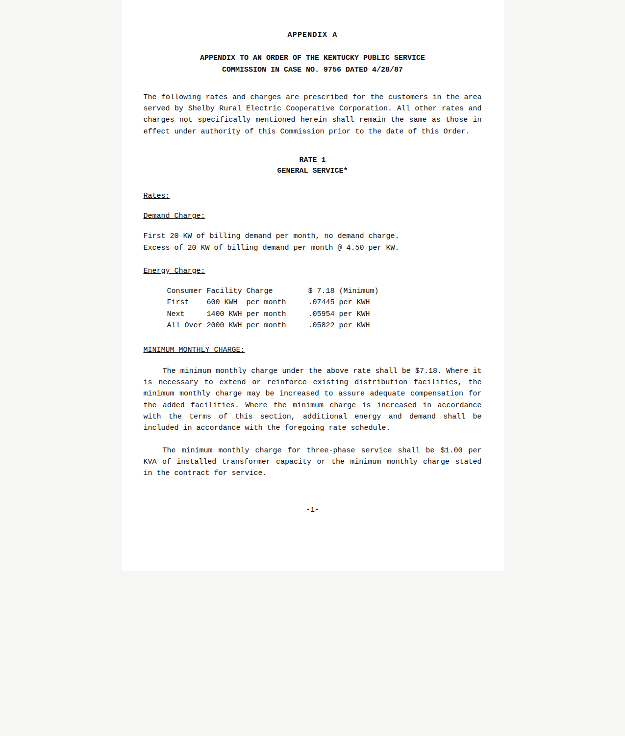APPENDIX A
APPENDIX TO AN ORDER OF THE KENTUCKY PUBLIC SERVICE
COMMISSION IN CASE NO. 9756 DATED 4/28/87
The following rates and charges are prescribed for the customers in the area served by Shelby Rural Electric Cooperative Corporation. All other rates and charges not specifically mentioned herein shall remain the same as those in effect under authority of this Commission prior to the date of this Order.
RATE 1
GENERAL SERVICE*
Rates:
Demand Charge:
First 20 KW of billing demand per month, no demand charge.
Excess of 20 KW of billing demand per month @ 4.50 per KW.
Energy Charge:
| Consumer Facility Charge | $ 7.18 (Minimum) |
| First | 600 KWH | per month | .07445 per KWH |
| Next | 1400 KWH | per month | .05954 per KWH |
| All Over | 2000 KWH | per month | .05822 per KWH |
MINIMUM MONTHLY CHARGE:
The minimum monthly charge under the above rate shall be $7.18. Where it is necessary to extend or reinforce existing distribution facilities, the minimum monthly charge may be increased to assure adequate compensation for the added facilities. Where the minimum charge is increased in accordance with the terms of this section, additional energy and demand shall be included in accordance with the foregoing rate schedule.
The minimum monthly charge for three-phase service shall be $1.00 per KVA of installed transformer capacity or the minimum monthly charge stated in the contract for service.
-1-